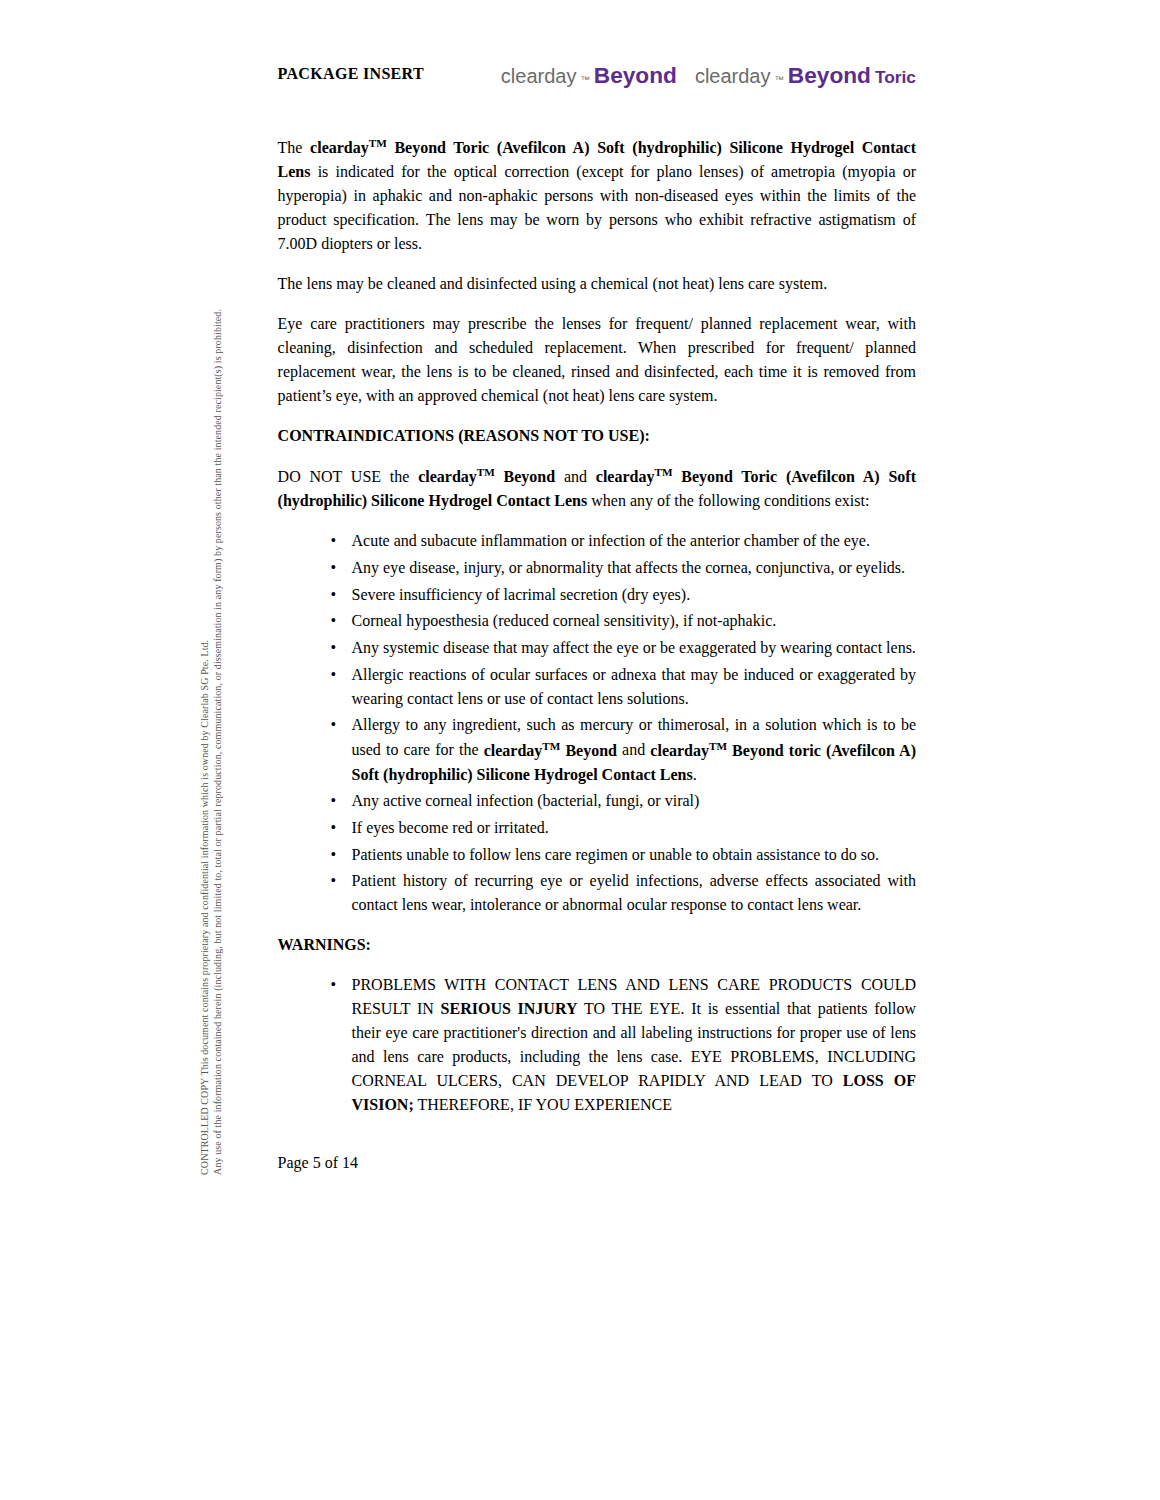CONTROLLED COPY This document contains proprietary and confidential information which is owned by Clearlab SG Pte. Ltd.
Any use of the information contained herein (including, but not limited to, total or partial reproduction, communication, or dissemination in any form) by persons other than the intended recipient(s) is prohibited.
PACKAGE INSERT
clearday™Beyond clearday™Beyond Toric
The cleardayTM Beyond Toric (Avefilcon A) Soft (hydrophilic) Silicone Hydrogel Contact Lens is indicated for the optical correction (except for plano lenses) of ametropia (myopia or hyperopia) in aphakic and non-aphakic persons with non-diseased eyes within the limits of the product specification. The lens may be worn by persons who exhibit refractive astigmatism of 7.00D diopters or less.
The lens may be cleaned and disinfected using a chemical (not heat) lens care system.
Eye care practitioners may prescribe the lenses for frequent/ planned replacement wear, with cleaning, disinfection and scheduled replacement. When prescribed for frequent/ planned replacement wear, the lens is to be cleaned, rinsed and disinfected, each time it is removed from patient’s eye, with an approved chemical (not heat) lens care system.
CONTRAINDICATIONS (REASONS NOT TO USE):
DO NOT USE the cleardayTM Beyond and cleardayTM Beyond Toric (Avefilcon A) Soft (hydrophilic) Silicone Hydrogel Contact Lens when any of the following conditions exist:
Acute and subacute inflammation or infection of the anterior chamber of the eye.
Any eye disease, injury, or abnormality that affects the cornea, conjunctiva, or eyelids.
Severe insufficiency of lacrimal secretion (dry eyes).
Corneal hypoesthesia (reduced corneal sensitivity), if not-aphakic.
Any systemic disease that may affect the eye or be exaggerated by wearing contact lens.
Allergic reactions of ocular surfaces or adnexa that may be induced or exaggerated by wearing contact lens or use of contact lens solutions.
Allergy to any ingredient, such as mercury or thimerosal, in a solution which is to be used to care for the cleardayTM Beyond and cleardayTM Beyond toric (Avefilcon A) Soft (hydrophilic) Silicone Hydrogel Contact Lens.
Any active corneal infection (bacterial, fungi, or viral)
If eyes become red or irritated.
Patients unable to follow lens care regimen or unable to obtain assistance to do so.
Patient history of recurring eye or eyelid infections, adverse effects associated with contact lens wear, intolerance or abnormal ocular response to contact lens wear.
WARNINGS:
PROBLEMS WITH CONTACT LENS AND LENS CARE PRODUCTS COULD RESULT IN SERIOUS INJURY TO THE EYE. It is essential that patients follow their eye care practitioner's direction and all labeling instructions for proper use of lens and lens care products, including the lens case. EYE PROBLEMS, INCLUDING CORNEAL ULCERS, CAN DEVELOP RAPIDLY AND LEAD TO LOSS OF VISION; THEREFORE, IF YOU EXPERIENCE
Page 5 of 14